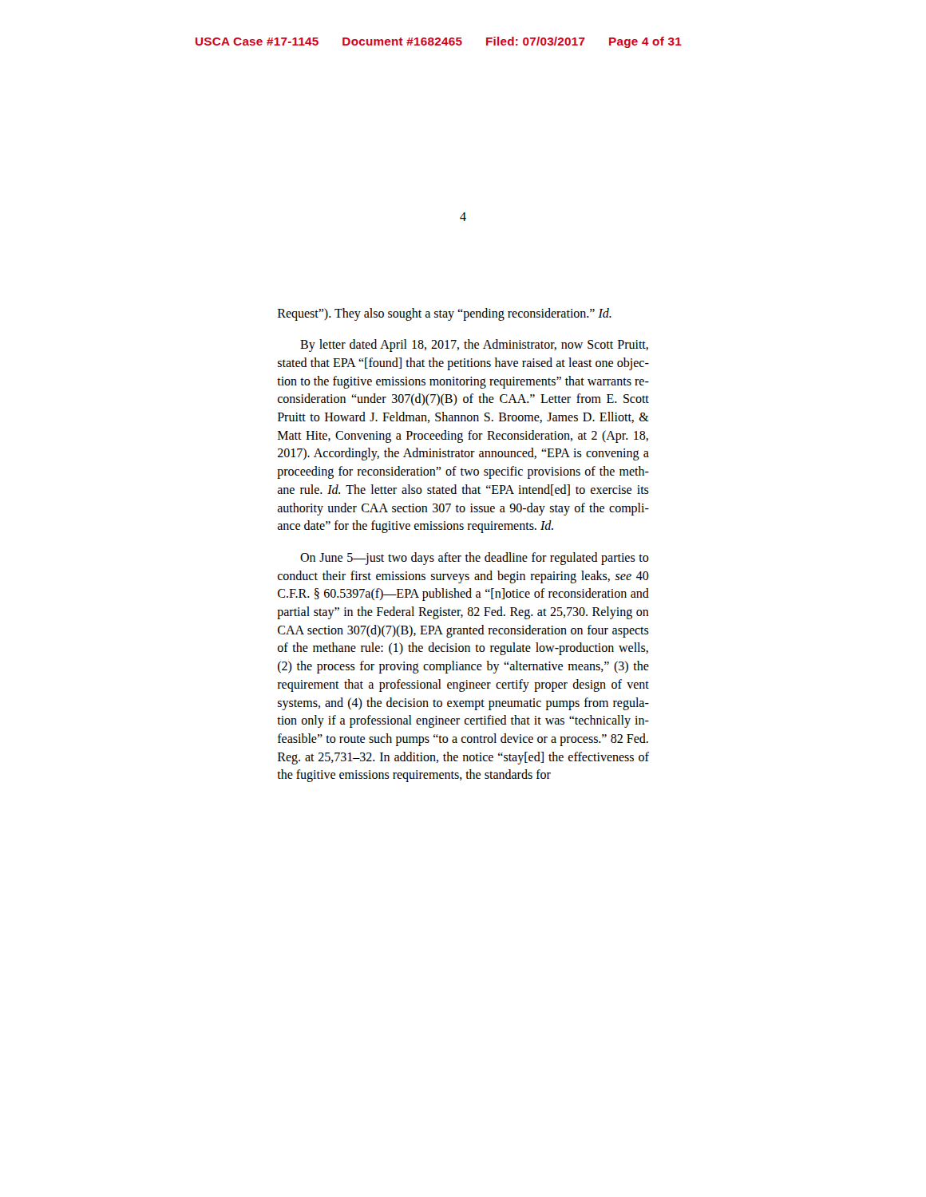USCA Case #17-1145 Document #1682465 Filed: 07/03/2017 Page 4 of 31
4
Request”). They also sought a stay “pending reconsideration.” Id.
By letter dated April 18, 2017, the Administrator, now Scott Pruitt, stated that EPA “[found] that the petitions have raised at least one objection to the fugitive emissions monitoring requirements” that warrants reconsideration “under 307(d)(7)(B) of the CAA.” Letter from E. Scott Pruitt to Howard J. Feldman, Shannon S. Broome, James D. Elliott, & Matt Hite, Convening a Proceeding for Reconsideration, at 2 (Apr. 18, 2017). Accordingly, the Administrator announced, “EPA is convening a proceeding for reconsideration” of two specific provisions of the methane rule. Id. The letter also stated that “EPA intend[ed] to exercise its authority under CAA section 307 to issue a 90-day stay of the compliance date” for the fugitive emissions requirements. Id.
On June 5—just two days after the deadline for regulated parties to conduct their first emissions surveys and begin repairing leaks, see 40 C.F.R. § 60.5397a(f)—EPA published a “[n]otice of reconsideration and partial stay” in the Federal Register, 82 Fed. Reg. at 25,730. Relying on CAA section 307(d)(7)(B), EPA granted reconsideration on four aspects of the methane rule: (1) the decision to regulate low-production wells, (2) the process for proving compliance by “alternative means,” (3) the requirement that a professional engineer certify proper design of vent systems, and (4) the decision to exempt pneumatic pumps from regulation only if a professional engineer certified that it was “technically infeasible” to route such pumps “to a control device or a process.” 82 Fed. Reg. at 25,731–32. In addition, the notice “stay[ed] the effectiveness of the fugitive emissions requirements, the standards for